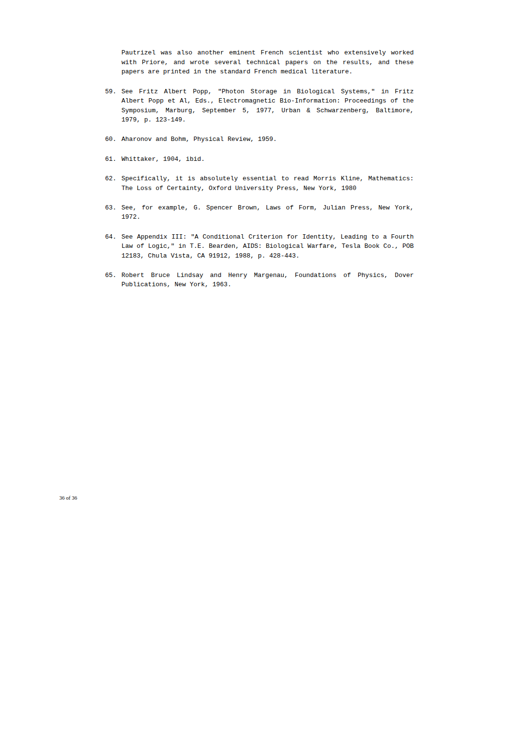Pautrizel was also another eminent French scientist who extensively worked with Priore, and wrote several technical papers on the results, and these papers are printed in the standard French medical literature.
59. See Fritz Albert Popp, "Photon Storage in Biological Systems," in Fritz Albert Popp et Al, Eds., Electromagnetic Bio-Information: Proceedings of the Symposium, Marburg, September 5, 1977, Urban & Schwarzenberg, Baltimore, 1979, p. 123-149.
60. Aharonov and Bohm, Physical Review, 1959.
61. Whittaker, 1904, ibid.
62. Specifically, it is absolutely essential to read Morris Kline, Mathematics: The Loss of Certainty, Oxford University Press, New York, 1980
63. See, for example, G. Spencer Brown, Laws of Form, Julian Press, New York, 1972.
64. See Appendix III: "A Conditional Criterion for Identity, Leading to a Fourth Law of Logic," in T.E. Bearden, AIDS: Biological Warfare, Tesla Book Co., POB 12183, Chula Vista, CA 91912, 1988, p. 428-443.
65. Robert Bruce Lindsay and Henry Margenau, Foundations of Physics, Dover Publications, New York, 1963.
36 of 36